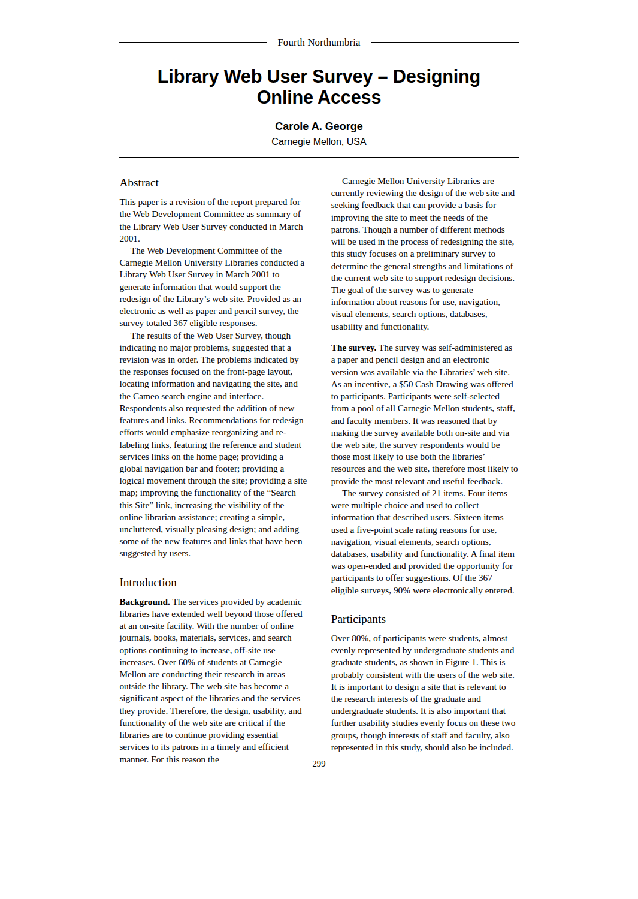Fourth Northumbria
Library Web User Survey – Designing
Online Access
Carole A. George
Carnegie Mellon, USA
Abstract
This paper is a revision of the report prepared for the Web Development Committee as summary of the Library Web User Survey conducted in March 2001.
The Web Development Committee of the Carnegie Mellon University Libraries conducted a Library Web User Survey in March 2001 to generate information that would support the redesign of the Library’s web site. Provided as an electronic as well as paper and pencil survey, the survey totaled 367 eligible responses.
The results of the Web User Survey, though indicating no major problems, suggested that a revision was in order. The problems indicated by the responses focused on the front-page layout, locating information and navigating the site, and the Cameo search engine and interface. Respondents also requested the addition of new features and links. Recommendations for redesign efforts would emphasize reorganizing and re-labeling links, featuring the reference and student services links on the home page; providing a global navigation bar and footer; providing a logical movement through the site; providing a site map; improving the functionality of the “Search this Site” link, increasing the visibility of the online librarian assistance; creating a simple, uncluttered, visually pleasing design; and adding some of the new features and links that have been suggested by users.
Introduction
Background. The services provided by academic libraries have extended well beyond those offered at an on-site facility. With the number of online journals, books, materials, services, and search options continuing to increase, off-site use increases. Over 60% of students at Carnegie Mellon are conducting their research in areas outside the library. The web site has become a significant aspect of the libraries and the services they provide. Therefore, the design, usability, and functionality of the web site are critical if the libraries are to continue providing essential services to its patrons in a timely and efficient manner. For this reason the
Carnegie Mellon University Libraries are currently reviewing the design of the web site and seeking feedback that can provide a basis for improving the site to meet the needs of the patrons. Though a number of different methods will be used in the process of redesigning the site, this study focuses on a preliminary survey to determine the general strengths and limitations of the current web site to support redesign decisions. The goal of the survey was to generate information about reasons for use, navigation, visual elements, search options, databases, usability and functionality.
The survey. The survey was self-administered as a paper and pencil design and an electronic version was available via the Libraries’ web site. As an incentive, a $50 Cash Drawing was offered to participants. Participants were self-selected from a pool of all Carnegie Mellon students, staff, and faculty members. It was reasoned that by making the survey available both on-site and via the web site, the survey respondents would be those most likely to use both the libraries’ resources and the web site, therefore most likely to provide the most relevant and useful feedback.
The survey consisted of 21 items. Four items were multiple choice and used to collect information that described users. Sixteen items used a five-point scale rating reasons for use, navigation, visual elements, search options, databases, usability and functionality. A final item was open-ended and provided the opportunity for participants to offer suggestions. Of the 367 eligible surveys, 90% were electronically entered.
Participants
Over 80%, of participants were students, almost evenly represented by undergraduate students and graduate students, as shown in Figure 1. This is probably consistent with the users of the web site. It is important to design a site that is relevant to the research interests of the graduate and undergraduate students. It is also important that further usability studies evenly focus on these two groups, though interests of staff and faculty, also represented in this study, should also be included.
299